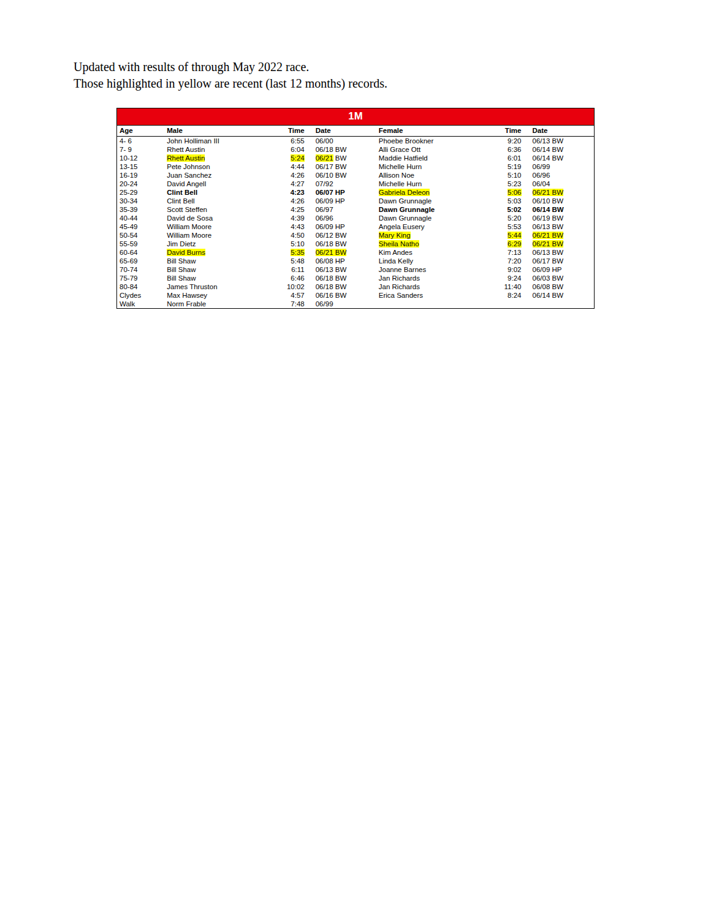Updated with results of through May 2022 race.
Those highlighted in yellow are recent (last 12 months) records.
1M
| Age | Male | Time | Date | Female | Time | Date |
| --- | --- | --- | --- | --- | --- | --- |
| 4- 6 | John Holliman III | 6:55 | 06/00 | Phoebe Brookner | 9:20 | 06/13 BW |
| 7- 9 | Rhett Austin | 6:04 | 06/18 BW | Alli Grace Ott | 6:36 | 06/14 BW |
| 10-12 | Rhett Austin | 5:24 | 06/21 BW | Maddie Hatfield | 6:01 | 06/14 BW |
| 13-15 | Pete Johnson | 4:44 | 06/17 BW | Michelle Hurn | 5:19 | 06/99 |
| 16-19 | Juan Sanchez | 4:26 | 06/10 BW | Allison Noe | 5:10 | 06/96 |
| 20-24 | David Angell | 4:27 | 07/92 | Michelle Hurn | 5:23 | 06/04 |
| 25-29 | Clint Bell | 4:23 | 06/07 HP | Gabriela Deleon | 5:06 | 06/21 BW |
| 30-34 | Clint Bell | 4:26 | 06/09 HP | Dawn Grunnagle | 5:03 | 06/10 BW |
| 35-39 | Scott Steffen | 4:25 | 06/97 | Dawn Grunnagle | 5:02 | 06/14 BW |
| 40-44 | David de Sosa | 4:39 | 06/96 | Dawn Grunnagle | 5:20 | 06/19 BW |
| 45-49 | William Moore | 4:43 | 06/09 HP | Angela Eusery | 5:53 | 06/13 BW |
| 50-54 | William Moore | 4:50 | 06/12 BW | Mary King | 5:44 | 06/21 BW |
| 55-59 | Jim Dietz | 5:10 | 06/18 BW | Sheila Natho | 6:29 | 06/21 BW |
| 60-64 | David Burns | 5:35 | 06/21 BW | Kim Andes | 7:13 | 06/13 BW |
| 65-69 | Bill Shaw | 5:48 | 06/08 HP | Linda Kelly | 7:20 | 06/17 BW |
| 70-74 | Bill Shaw | 6:11 | 06/13 BW | Joanne Barnes | 9:02 | 06/09 HP |
| 75-79 | Bill Shaw | 6:46 | 06/18 BW | Jan Richards | 9:24 | 06/03 BW |
| 80-84 | James Thruston | 10:02 | 06/18 BW | Jan Richards | 11:40 | 06/08 BW |
| Clydes | Max Hawsey | 4:57 | 06/16 BW | Erica Sanders | 8:24 | 06/14 BW |
| Walk | Norm Frable | 7:48 | 06/99 | | | |